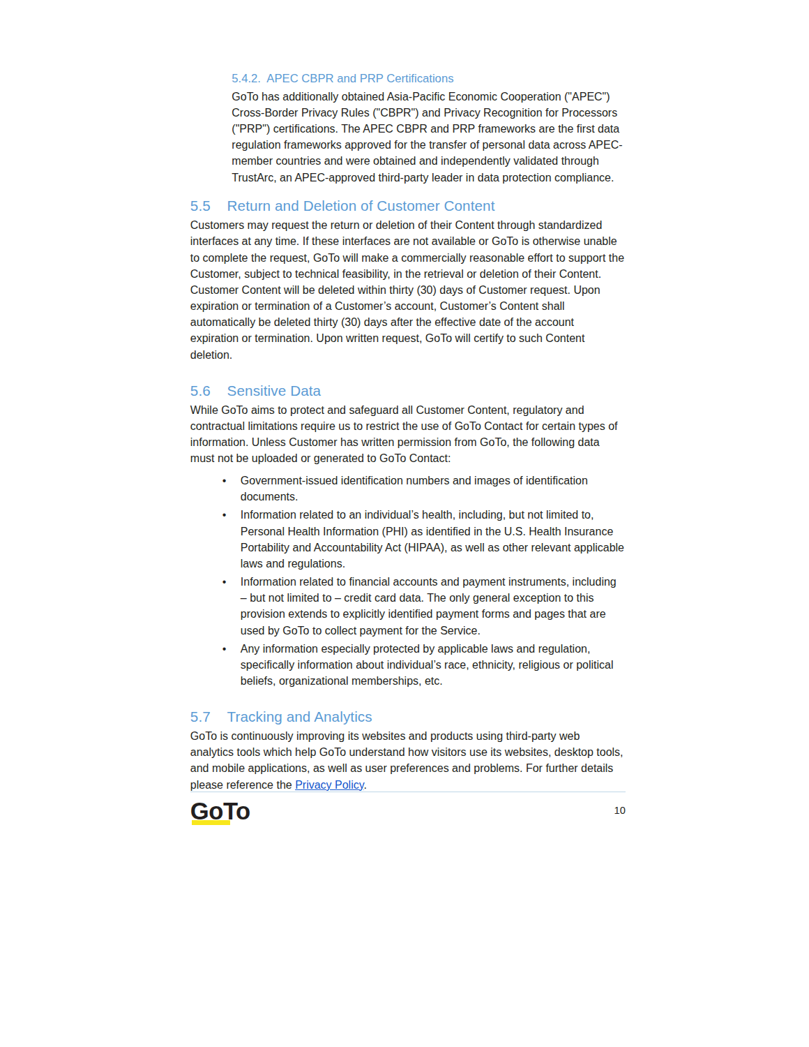5.4.2. APEC CBPR and PRP Certifications
GoTo has additionally obtained Asia-Pacific Economic Cooperation ("APEC") Cross-Border Privacy Rules ("CBPR") and Privacy Recognition for Processors ("PRP") certifications. The APEC CBPR and PRP frameworks are the first data regulation frameworks approved for the transfer of personal data across APEC-member countries and were obtained and independently validated through TrustArc, an APEC-approved third-party leader in data protection compliance.
5.5 Return and Deletion of Customer Content
Customers may request the return or deletion of their Content through standardized interfaces at any time. If these interfaces are not available or GoTo is otherwise unable to complete the request, GoTo will make a commercially reasonable effort to support the Customer, subject to technical feasibility, in the retrieval or deletion of their Content. Customer Content will be deleted within thirty (30) days of Customer request. Upon expiration or termination of a Customer’s account, Customer’s Content shall automatically be deleted thirty (30) days after the effective date of the account expiration or termination. Upon written request, GoTo will certify to such Content deletion.
5.6 Sensitive Data
While GoTo aims to protect and safeguard all Customer Content, regulatory and contractual limitations require us to restrict the use of GoTo Contact for certain types of information. Unless Customer has written permission from GoTo, the following data must not be uploaded or generated to GoTo Contact:
Government-issued identification numbers and images of identification documents.
Information related to an individual’s health, including, but not limited to, Personal Health Information (PHI) as identified in the U.S. Health Insurance Portability and Accountability Act (HIPAA), as well as other relevant applicable laws and regulations.
Information related to financial accounts and payment instruments, including – but not limited to – credit card data. The only general exception to this provision extends to explicitly identified payment forms and pages that are used by GoTo to collect payment for the Service.
Any information especially protected by applicable laws and regulation, specifically information about individual’s race, ethnicity, religious or political beliefs, organizational memberships, etc.
5.7 Tracking and Analytics
GoTo is continuously improving its websites and products using third-party web analytics tools which help GoTo understand how visitors use its websites, desktop tools, and mobile applications, as well as user preferences and problems. For further details please reference the Privacy Policy.
GoTo
10